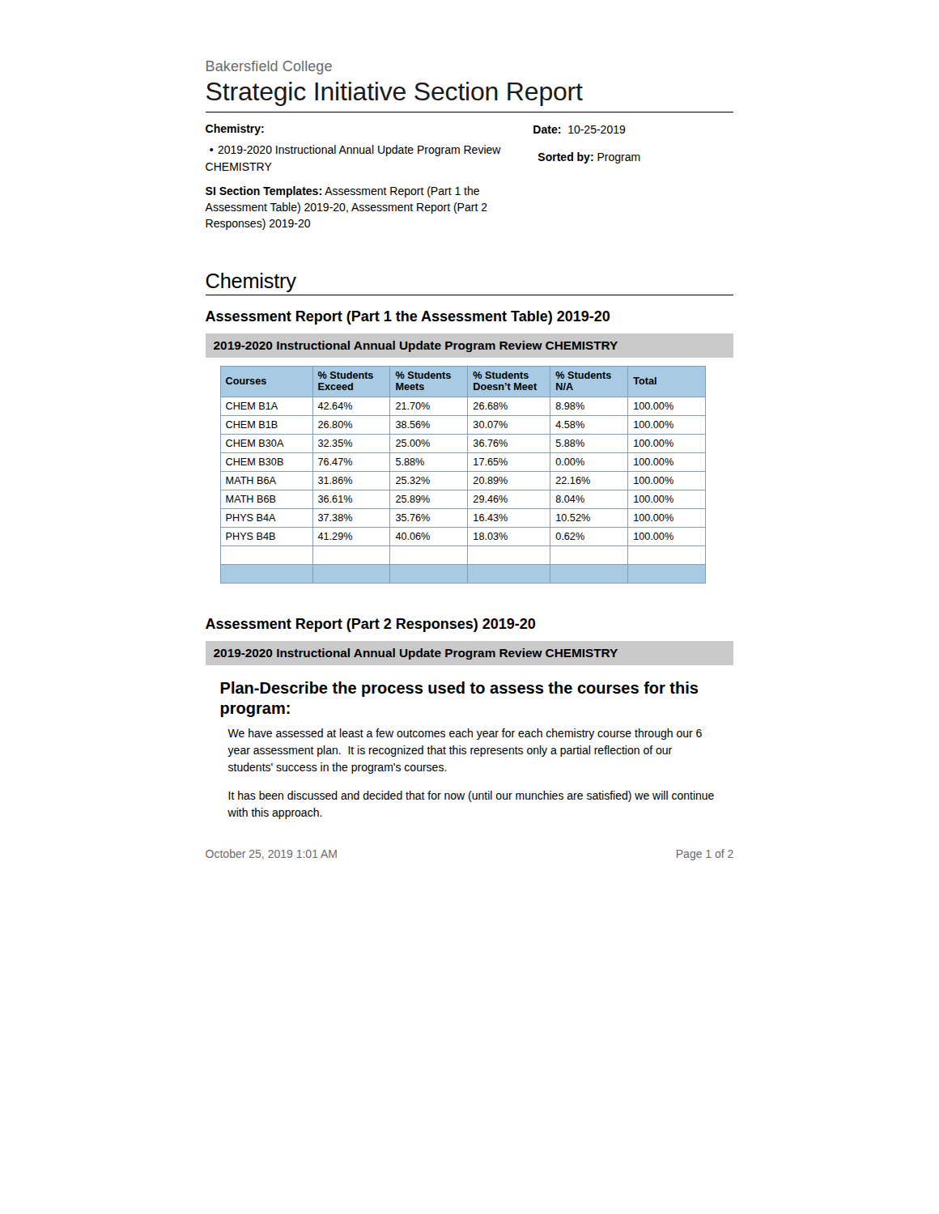Bakersfield College
Strategic Initiative Section Report
Chemistry:
•2019-2020 Instructional Annual Update Program Review CHEMISTRY
SI Section Templates: Assessment Report (Part 1 the Assessment Table) 2019-20, Assessment Report (Part 2 Responses) 2019-20
Date: 10-25-2019
Sorted by: Program
Chemistry
Assessment Report (Part 1 the Assessment Table) 2019-20
2019-2020 Instructional Annual Update Program Review CHEMISTRY
| Courses | % Students Exceed | % Students Meets | % Students Doesn’t Meet | % Students N/A | Total |
| --- | --- | --- | --- | --- | --- |
| CHEM B1A | 42.64% | 21.70% | 26.68% | 8.98% | 100.00% |
| CHEM B1B | 26.80% | 38.56% | 30.07% | 4.58% | 100.00% |
| CHEM B30A | 32.35% | 25.00% | 36.76% | 5.88% | 100.00% |
| CHEM B30B | 76.47% | 5.88% | 17.65% | 0.00% | 100.00% |
| MATH B6A | 31.86% | 25.32% | 20.89% | 22.16% | 100.00% |
| MATH B6B | 36.61% | 25.89% | 29.46% | 8.04% | 100.00% |
| PHYS B4A | 37.38% | 35.76% | 16.43% | 10.52% | 100.00% |
| PHYS B4B | 41.29% | 40.06% | 18.03% | 0.62% | 100.00% |
Assessment Report (Part 2 Responses) 2019-20
2019-2020 Instructional Annual Update Program Review CHEMISTRY
Plan-Describe the process used to assess the courses for this program:
We have assessed at least a few outcomes each year for each chemistry course through our 6 year assessment plan. It is recognized that this represents only a partial reflection of our students' success in the program's courses.
It has been discussed and decided that for now (until our munchies are satisfied) we will continue with this approach.
October 25, 2019 1:01 AM
Page 1 of 2